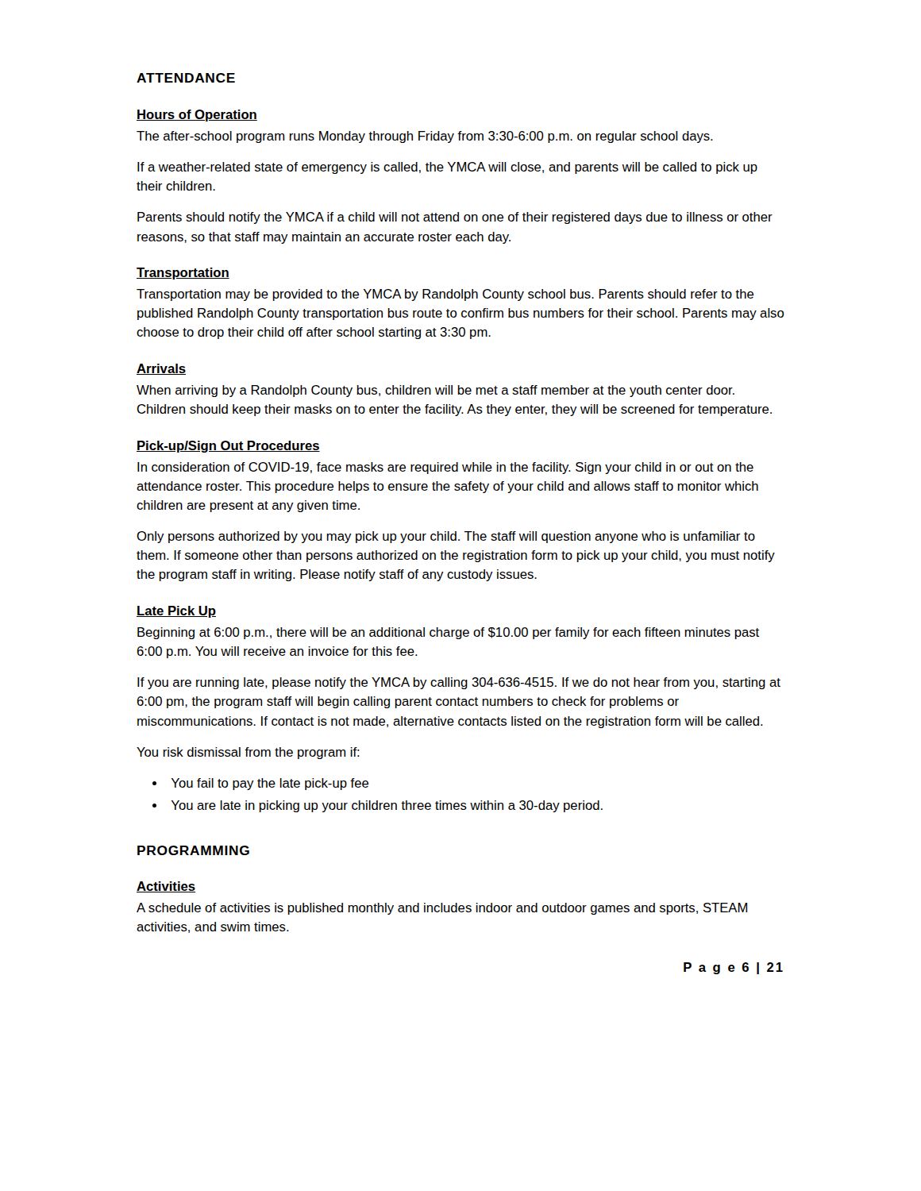ATTENDANCE
Hours of Operation
The after-school program runs Monday through Friday from 3:30-6:00 p.m. on regular school days.
If a weather-related state of emergency is called, the YMCA will close, and parents will be called to pick up their children.
Parents should notify the YMCA if a child will not attend on one of their registered days due to illness or other reasons, so that staff may maintain an accurate roster each day.
Transportation
Transportation may be provided to the YMCA by Randolph County school bus. Parents should refer to the published Randolph County transportation bus route to confirm bus numbers for their school. Parents may also choose to drop their child off after school starting at 3:30 pm.
Arrivals
When arriving by a Randolph County bus, children will be met a staff member at the youth center door. Children should keep their masks on to enter the facility. As they enter, they will be screened for temperature.
Pick-up/Sign Out Procedures
In consideration of COVID-19, face masks are required while in the facility. Sign your child in or out on the attendance roster. This procedure helps to ensure the safety of your child and allows staff to monitor which children are present at any given time.
Only persons authorized by you may pick up your child. The staff will question anyone who is unfamiliar to them. If someone other than persons authorized on the registration form to pick up your child, you must notify the program staff in writing. Please notify staff of any custody issues.
Late Pick Up
Beginning at 6:00 p.m., there will be an additional charge of $10.00 per family for each fifteen minutes past 6:00 p.m. You will receive an invoice for this fee.
If you are running late, please notify the YMCA by calling 304-636-4515. If we do not hear from you, starting at 6:00 pm, the program staff will begin calling parent contact numbers to check for problems or miscommunications. If contact is not made, alternative contacts listed on the registration form will be called.
You risk dismissal from the program if:
You fail to pay the late pick-up fee
You are late in picking up your children three times within a 30-day period.
PROGRAMMING
Activities
A schedule of activities is published monthly and includes indoor and outdoor games and sports, STEAM activities, and swim times.
P a g e 6 | 21